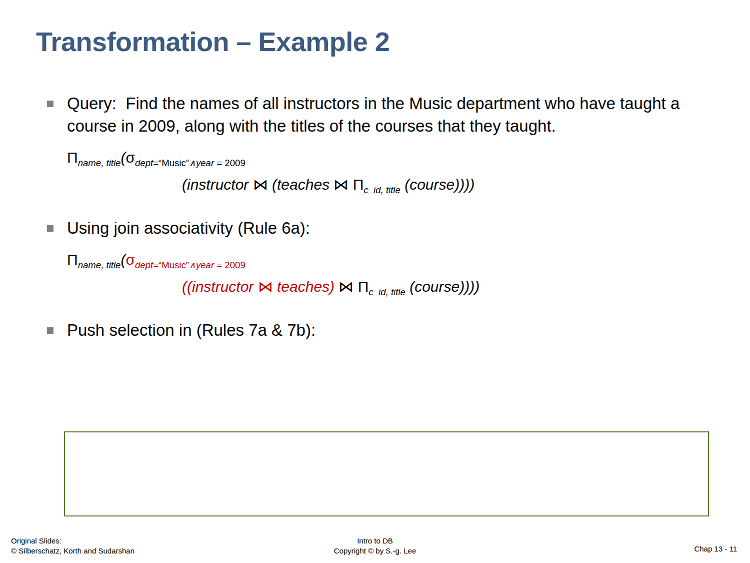Transformation – Example 2
Query: Find the names of all instructors in the Music department who have taught a course in 2009, along with the titles of the courses that they taught.
Πname, title(σdept=“Music”∧year = 2009 (instructor ⋈ (teaches ⋈ Πc_id, title (course))))
Using join associativity (Rule 6a):
Πname, title(σdept=“Music”∧year = 2009 ((instructor ⋈ teaches) ⋈ Πc_id, title (course))))
Push selection in (Rules 7a & 7b):
Original Slides:
© Silberschatz, Korth and Sudarshan
Intro to DB
Copyright © by S.-g. Lee
Chap 13 - 11